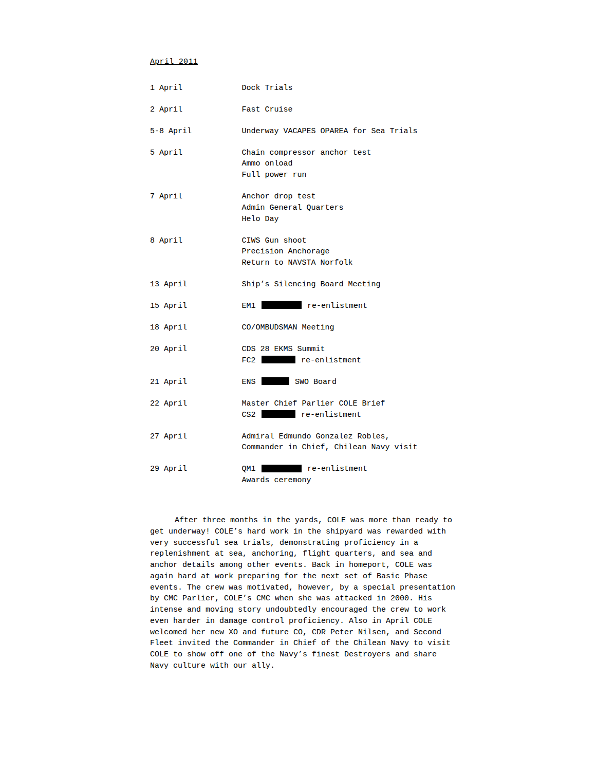April 2011
| 1 April | Dock Trials |
| 2 April | Fast Cruise |
| 5-8 April | Underway VACAPES OPAREA for Sea Trials |
| 5 April | Chain compressor anchor test Ammo onload Full power run |
| 7 April | Anchor drop test Admin General Quarters Helo Day |
| 8 April | CIWS Gun shoot Precision Anchorage Return to NAVSTA Norfolk |
| 13 April | Ship’s Silencing Board Meeting |
| 15 April | EM1 redacted re-enlistment |
| 18 April | CO/OMBUDSMAN Meeting |
| 20 April | CDS 28 EKMS Summit FC2 redacted re-enlistment |
| 21 April | ENS redacted SWO Board |
| 22 April | Master Chief Parlier COLE Brief CS2 redacted re-enlistment |
| 27 April | Admiral Edmundo Gonzalez Robles, Commander in Chief, Chilean Navy visit |
| 29 April | QM1 redacted re-enlistment Awards ceremony |
After three months in the yards, COLE was more than ready to get underway! COLE’s hard work in the shipyard was rewarded with very successful sea trials, demonstrating proficiency in a replenishment at sea, anchoring, flight quarters, and sea and anchor details among other events. Back in homeport, COLE was again hard at work preparing for the next set of Basic Phase events. The crew was motivated, however, by a special presentation by CMC Parlier, COLE’s CMC when she was attacked in 2000. His intense and moving story undoubtedly encouraged the crew to work even harder in damage control proficiency. Also in April COLE welcomed her new XO and future CO, CDR Peter Nilsen, and Second Fleet invited the Commander in Chief of the Chilean Navy to visit COLE to show off one of the Navy’s finest Destroyers and share Navy culture with our ally.